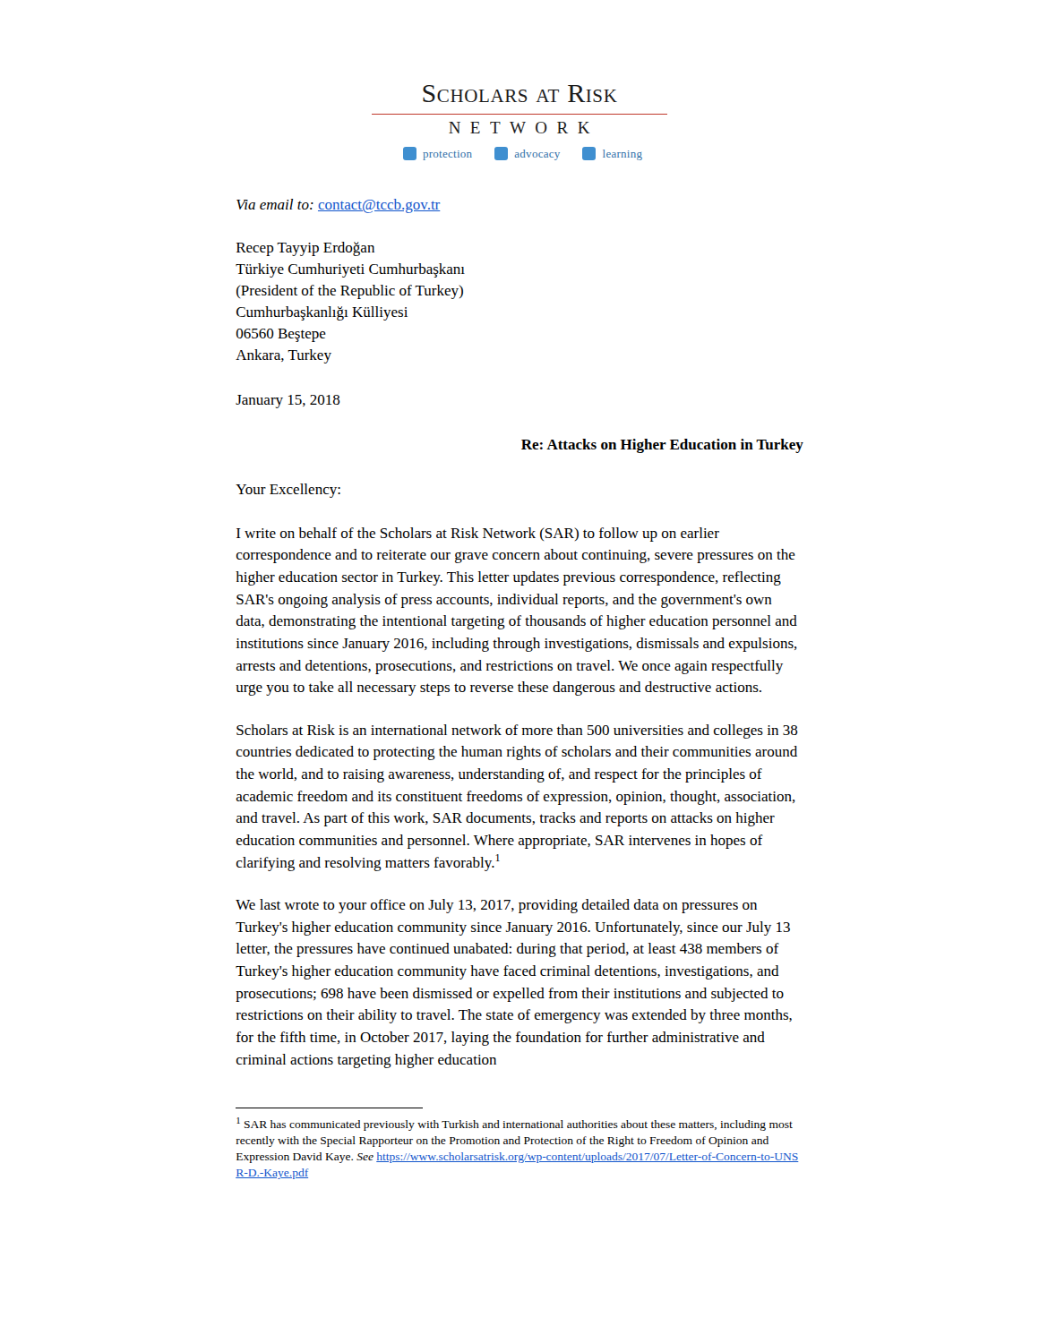Scholars at Risk
NETWORK
protection advocacy learning
Via email to: contact@tccb.gov.tr
Recep Tayyip Erdoğan
Türkiye Cumhuriyeti Cumhurbaşkanı
(President of the Republic of Turkey)
Cumhurbaşkanlığı Külliyesi
06560 Beştepe
Ankara, Turkey
January 15, 2018
Re: Attacks on Higher Education in Turkey
Your Excellency:
I write on behalf of the Scholars at Risk Network (SAR) to follow up on earlier correspondence and to reiterate our grave concern about continuing, severe pressures on the higher education sector in Turkey. This letter updates previous correspondence, reflecting SAR's ongoing analysis of press accounts, individual reports, and the government's own data, demonstrating the intentional targeting of thousands of higher education personnel and institutions since January 2016, including through investigations, dismissals and expulsions, arrests and detentions, prosecutions, and restrictions on travel. We once again respectfully urge you to take all necessary steps to reverse these dangerous and destructive actions.
Scholars at Risk is an international network of more than 500 universities and colleges in 38 countries dedicated to protecting the human rights of scholars and their communities around the world, and to raising awareness, understanding of, and respect for the principles of academic freedom and its constituent freedoms of expression, opinion, thought, association, and travel. As part of this work, SAR documents, tracks and reports on attacks on higher education communities and personnel. Where appropriate, SAR intervenes in hopes of clarifying and resolving matters favorably.1
We last wrote to your office on July 13, 2017, providing detailed data on pressures on Turkey's higher education community since January 2016. Unfortunately, since our July 13 letter, the pressures have continued unabated: during that period, at least 438 members of Turkey's higher education community have faced criminal detentions, investigations, and prosecutions; 698 have been dismissed or expelled from their institutions and subjected to restrictions on their ability to travel. The state of emergency was extended by three months, for the fifth time, in October 2017, laying the foundation for further administrative and criminal actions targeting higher education
1 SAR has communicated previously with Turkish and international authorities about these matters, including most recently with the Special Rapporteur on the Promotion and Protection of the Right to Freedom of Opinion and Expression David Kaye. See https://www.scholarsatrisk.org/wp-content/uploads/2017/07/Letter-of-Concern-to-UNSR-D.-Kaye.pdf